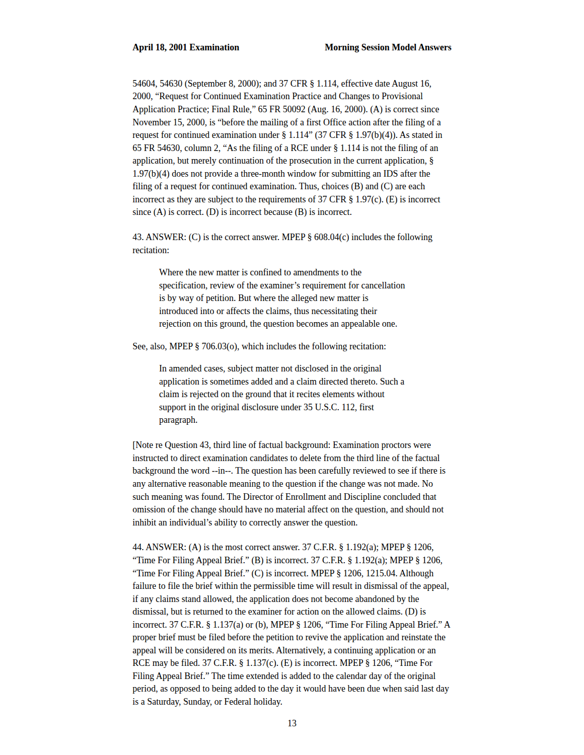April 18, 2001 Examination
Morning Session Model Answers
54604, 54630 (September 8, 2000); and 37 CFR § 1.114, effective date August 16, 2000, “Request for Continued Examination Practice and Changes to Provisional Application Practice; Final Rule,” 65 FR 50092 (Aug. 16, 2000). (A) is correct since November 15, 2000, is “before the mailing of a first Office action after the filing of a request for continued examination under § 1.114” (37 CFR § 1.97(b)(4)). As stated in 65 FR 54630, column 2, “As the filing of a RCE under § 1.114 is not the filing of an application, but merely continuation of the prosecution in the current application, § 1.97(b)(4) does not provide a three-month window for submitting an IDS after the filing of a request for continued examination. Thus, choices (B) and (C) are each incorrect as they are subject to the requirements of 37 CFR § 1.97(c). (E) is incorrect since (A) is correct. (D) is incorrect because (B) is incorrect.
43. ANSWER: (C) is the correct answer. MPEP § 608.04(c) includes the following recitation:
Where the new matter is confined to amendments to the specification, review of the examiner’s requirement for cancellation is by way of petition. But where the alleged new matter is introduced into or affects the claims, thus necessitating their rejection on this ground, the question becomes an appealable one.
See, also, MPEP § 706.03(o), which includes the following recitation:
In amended cases, subject matter not disclosed in the original application is sometimes added and a claim directed thereto. Such a claim is rejected on the ground that it recites elements without support in the original disclosure under 35 U.S.C. 112, first paragraph.
[Note re Question 43, third line of factual background: Examination proctors were instructed to direct examination candidates to delete from the third line of the factual background the word --in--. The question has been carefully reviewed to see if there is any alternative reasonable meaning to the question if the change was not made. No such meaning was found. The Director of Enrollment and Discipline concluded that omission of the change should have no material affect on the question, and should not inhibit an individual’s ability to correctly answer the question.
44. ANSWER: (A) is the most correct answer. 37 C.F.R. § 1.192(a); MPEP § 1206, “Time For Filing Appeal Brief.” (B) is incorrect. 37 C.F.R. § 1.192(a); MPEP § 1206, “Time For Filing Appeal Brief.” (C) is incorrect. MPEP § 1206, 1215.04. Although failure to file the brief within the permissible time will result in dismissal of the appeal, if any claims stand allowed, the application does not become abandoned by the dismissal, but is returned to the examiner for action on the allowed claims. (D) is incorrect. 37 C.F.R. § 1.137(a) or (b), MPEP § 1206, “Time For Filing Appeal Brief.” A proper brief must be filed before the petition to revive the application and reinstate the appeal will be considered on its merits. Alternatively, a continuing application or an RCE may be filed. 37 C.F.R. § 1.137(c). (E) is incorrect. MPEP § 1206, “Time For Filing Appeal Brief.” The time extended is added to the calendar day of the original period, as opposed to being added to the day it would have been due when said last day is a Saturday, Sunday, or Federal holiday.
13